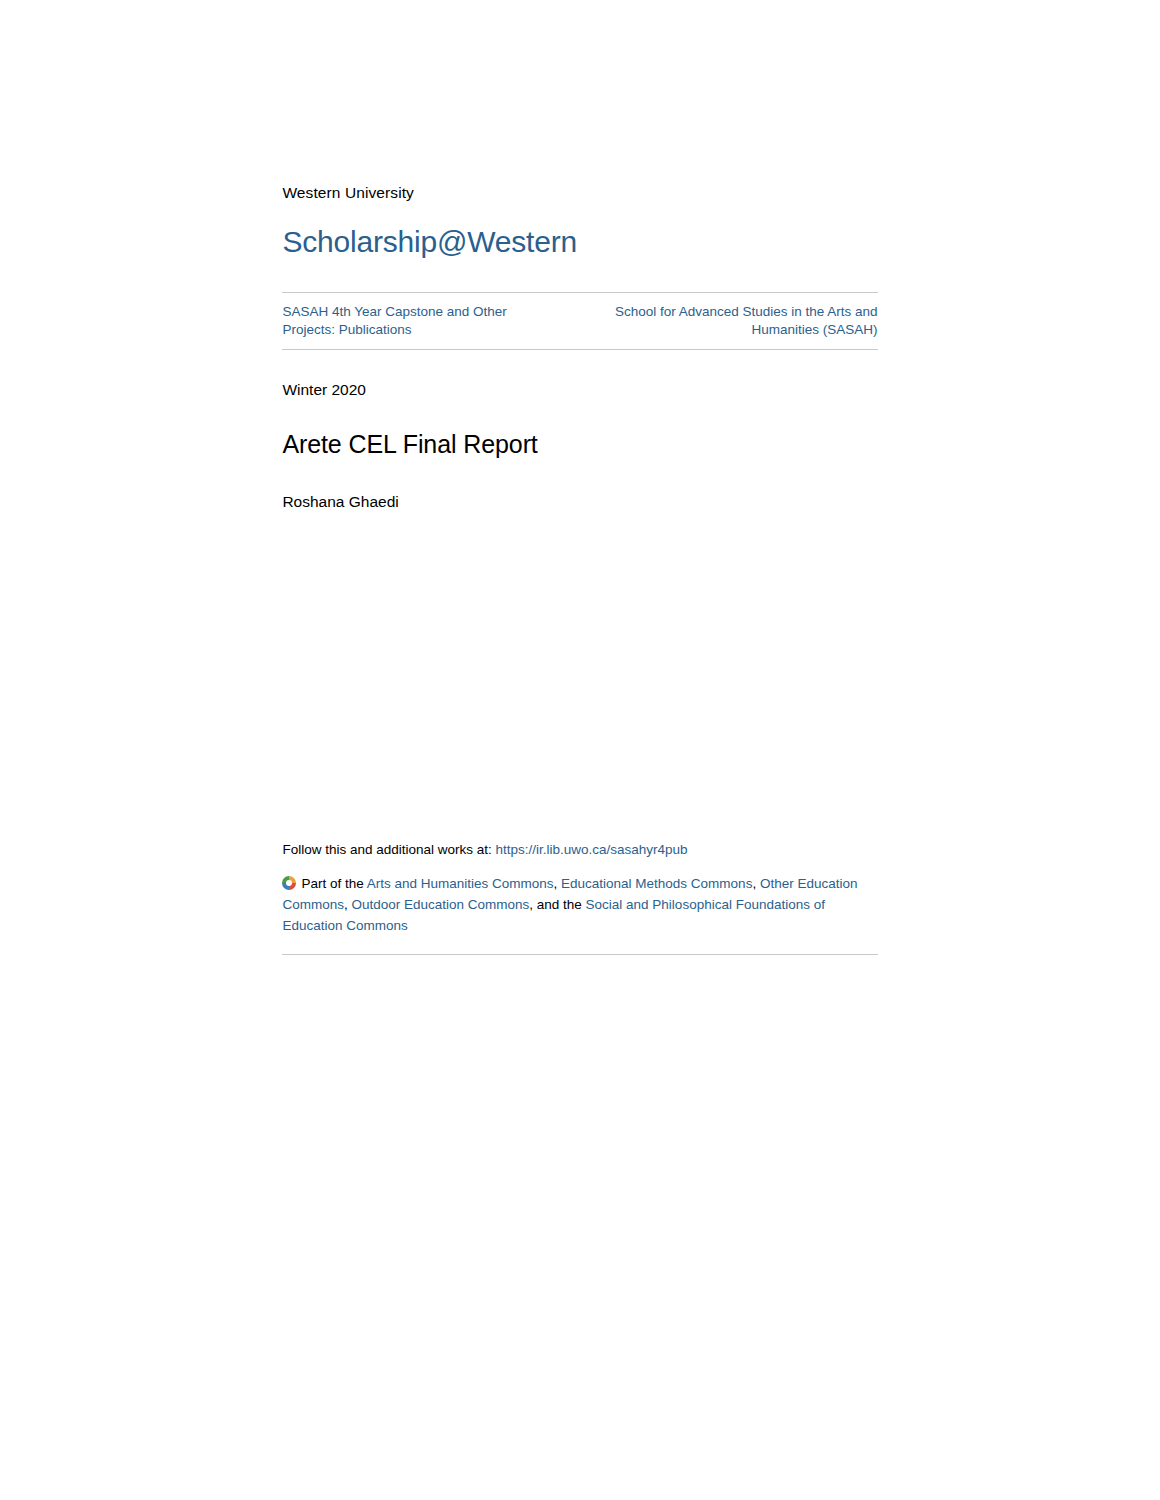Western University
Scholarship@Western
SASAH 4th Year Capstone and Other Projects: Publications
School for Advanced Studies in the Arts and Humanities (SASAH)
Winter 2020
Arete CEL Final Report
Roshana Ghaedi
Follow this and additional works at: https://ir.lib.uwo.ca/sasahyr4pub
Part of the Arts and Humanities Commons, Educational Methods Commons, Other Education Commons, Outdoor Education Commons, and the Social and Philosophical Foundations of Education Commons